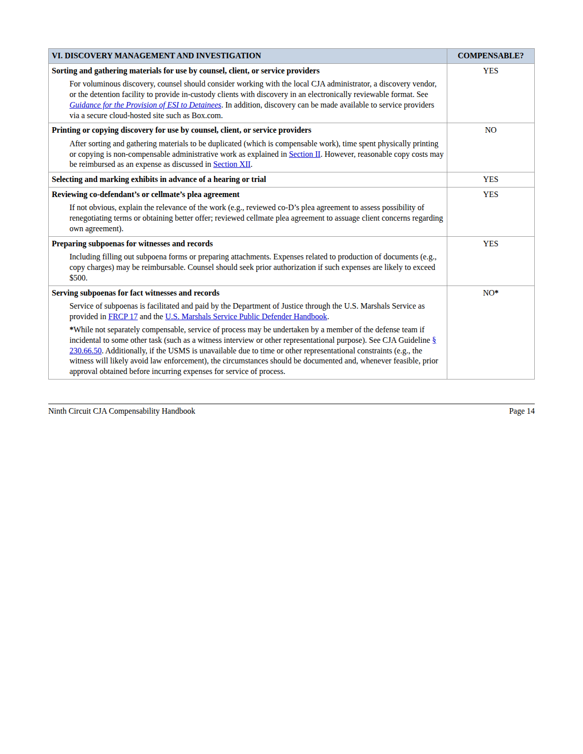| VI. DISCOVERY MANAGEMENT AND INVESTIGATION | COMPENSABLE? |
| --- | --- |
| Sorting and gathering materials for use by counsel, client, or service providers For voluminous discovery, counsel should consider working with the local CJA administrator, a discovery vendor, or the detention facility to provide in-custody clients with discovery in an electronically reviewable format. See Guidance for the Provision of ESI to Detainees . In addition, discovery can be made available to service providers via a secure cloud-hosted site such as Box.com. | YES |
| Printing or copying discovery for use by counsel, client, or service providers After sorting and gathering materials to be duplicated (which is compensable work), time spent physically printing or copying is non-compensable administrative work as explained in Section II . However, reasonable copy costs may be reimbursed as an expense as discussed in Section XII . | NO |
| Selecting and marking exhibits in advance of a hearing or trial | YES |
| Reviewing co-defendant’s or cellmate’s plea agreement If not obvious, explain the relevance of the work (e.g., reviewed co-D’s plea agreement to assess possibility of renegotiating terms or obtaining better offer; reviewed cellmate plea agreement to assuage client concerns regarding own agreement). | YES |
| Preparing subpoenas for witnesses and records Including filling out subpoena forms or preparing attachments. Expenses related to production of documents (e.g., copy charges) may be reimbursable. Counsel should seek prior authorization if such expenses are likely to exceed $500. | YES |
| Serving subpoenas for fact witnesses and records Service of subpoenas is facilitated and paid by the Department of Justice through the U.S. Marshals Service as provided in FRCP 17 and the U.S. Marshals Service Public Defender Handbook . * While not separately compensable, service of process may be undertaken by a member of the defense team if incidental to some other task (such as a witness interview or other representational purpose). See CJA Guideline § 230.66.50 . Additionally, if the USMS is unavailable due to time or other representational constraints (e.g., the witness will likely avoid law enforcement), the circumstances should be documented and, whenever feasible, prior approval obtained before incurring expenses for service of process. | NO * |
Ninth Circuit CJA Compensability Handbook Page 14